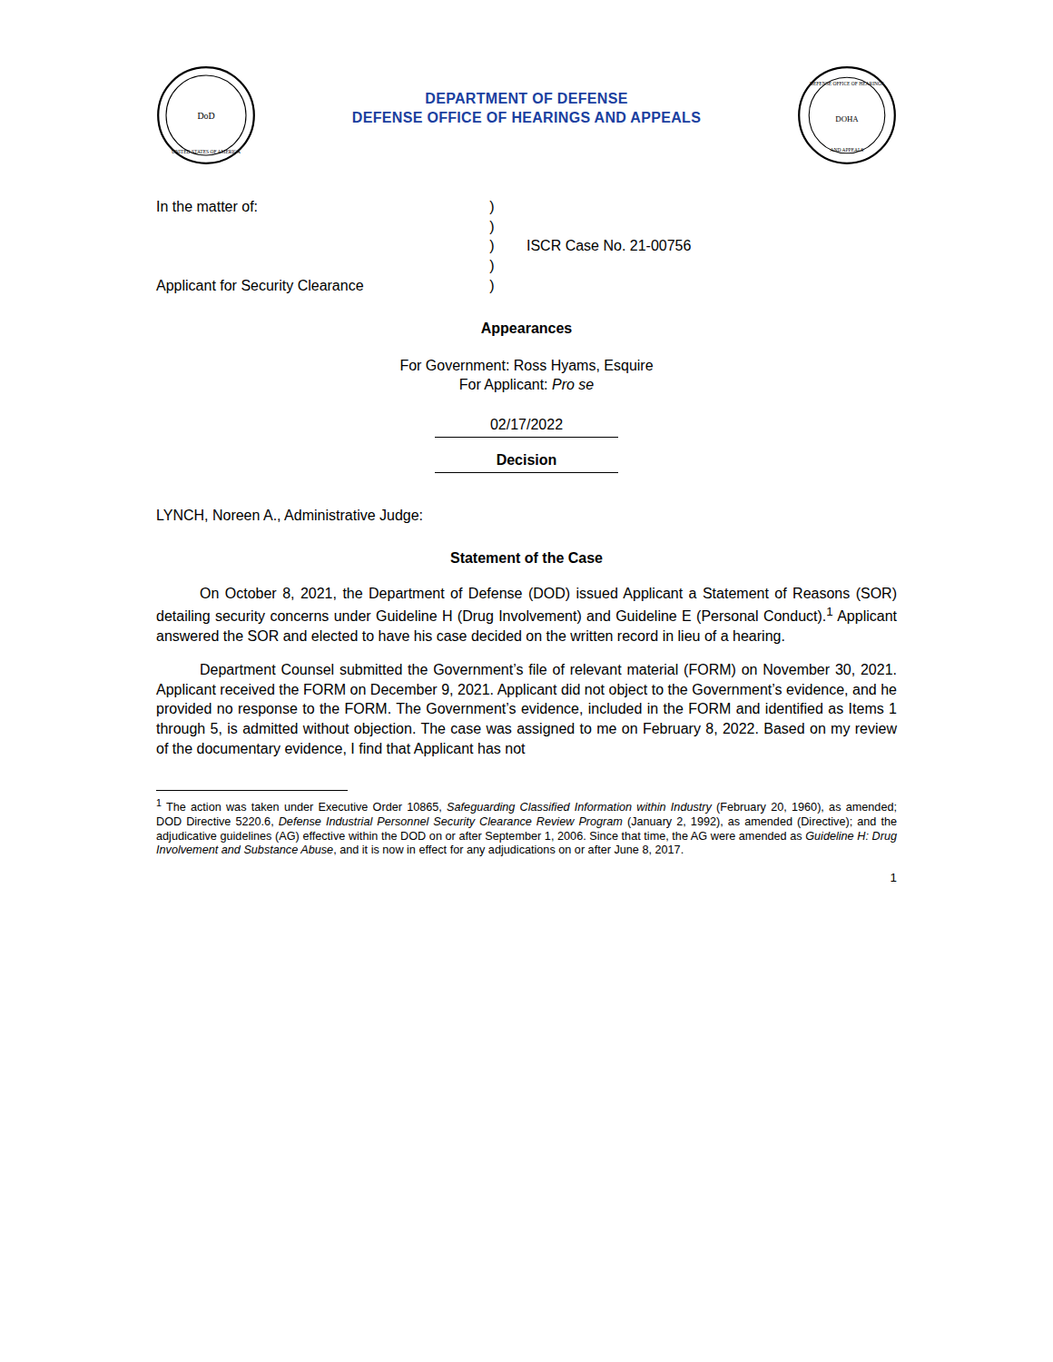DEPARTMENT OF DEFENSE
DEFENSE OFFICE OF HEARINGS AND APPEALS
| In the matter of: | ) | |
| | ) | |
| | ) | ISCR Case No. 21-00756 |
| | ) | |
| Applicant for Security Clearance | ) | |
Appearances
For Government: Ross Hyams, Esquire
For Applicant: Pro se
02/17/2022
Decision
LYNCH, Noreen A., Administrative Judge:
Statement of the Case
On October 8, 2021, the Department of Defense (DOD) issued Applicant a Statement of Reasons (SOR) detailing security concerns under Guideline H (Drug Involvement) and Guideline E (Personal Conduct).1 Applicant answered the SOR and elected to have his case decided on the written record in lieu of a hearing.
Department Counsel submitted the Government’s file of relevant material (FORM) on November 30, 2021. Applicant received the FORM on December 9, 2021. Applicant did not object to the Government’s evidence, and he provided no response to the FORM. The Government’s evidence, included in the FORM and identified as Items 1 through 5, is admitted without objection. The case was assigned to me on February 8, 2022. Based on my review of the documentary evidence, I find that Applicant has not
1 The action was taken under Executive Order 10865, Safeguarding Classified Information within Industry (February 20, 1960), as amended; DOD Directive 5220.6, Defense Industrial Personnel Security Clearance Review Program (January 2, 1992), as amended (Directive); and the adjudicative guidelines (AG) effective within the DOD on or after September 1, 2006. Since that time, the AG were amended as Guideline H: Drug Involvement and Substance Abuse, and it is now in effect for any adjudications on or after June 8, 2017.
1